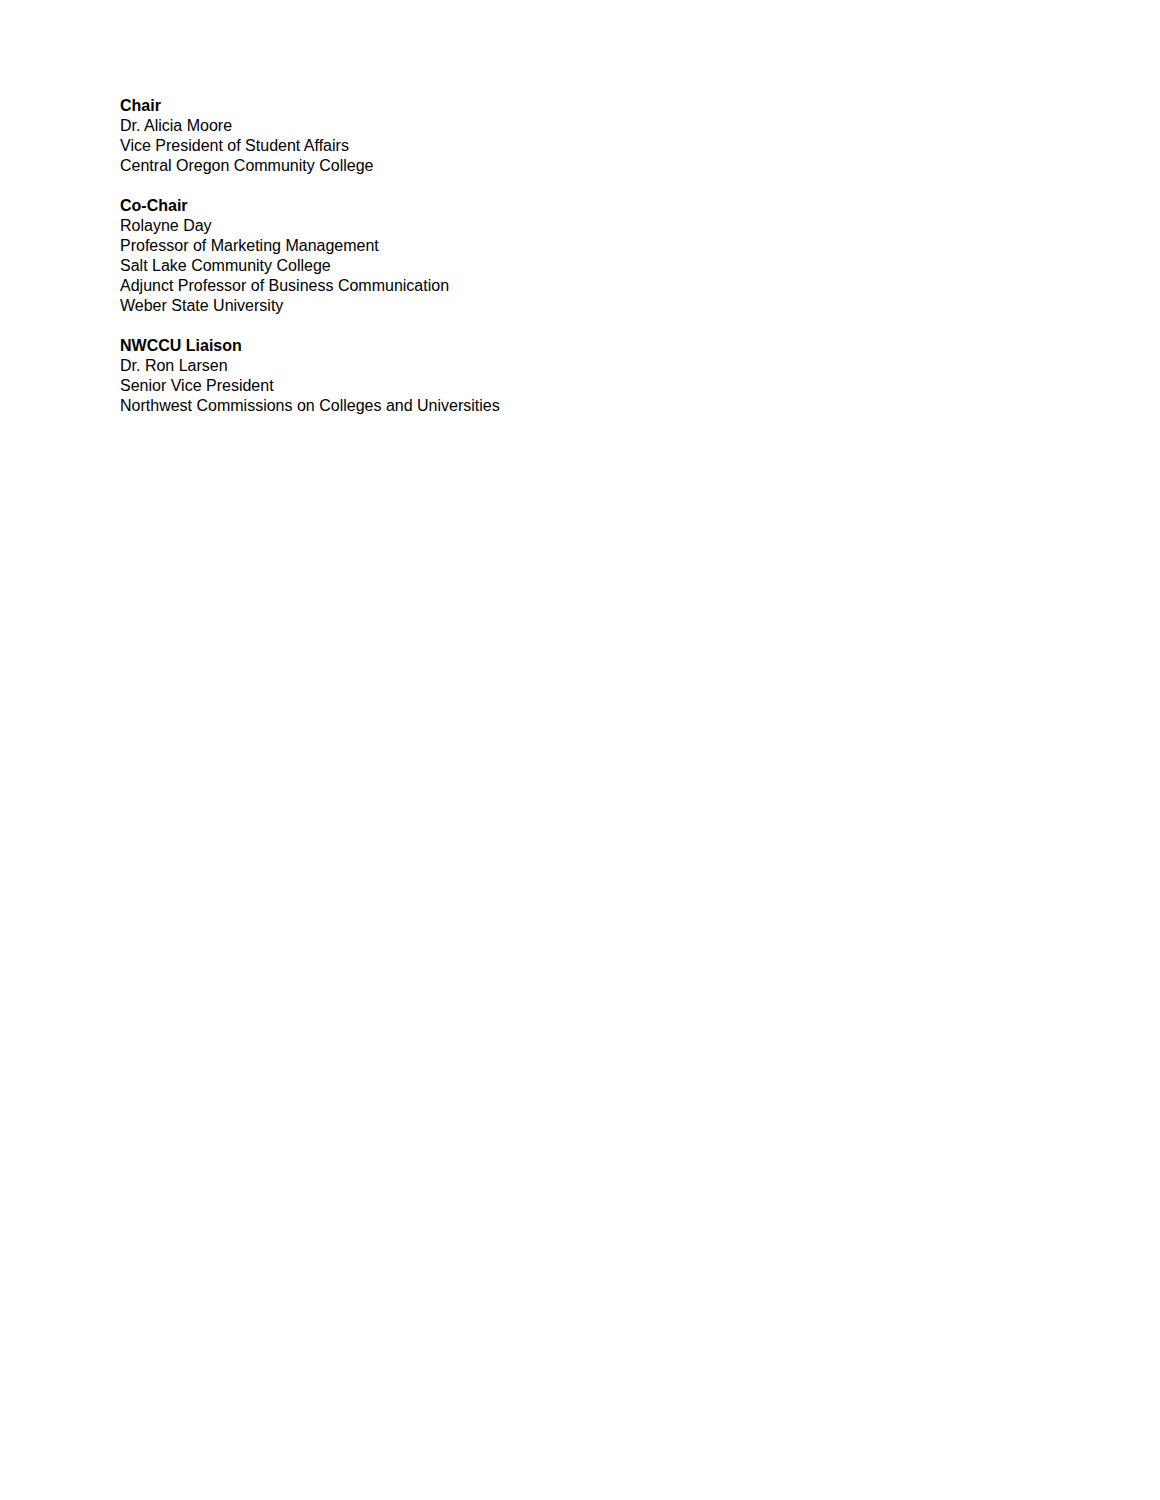Chair
Dr. Alicia Moore
Vice President of Student Affairs
Central Oregon Community College
Co-Chair
Rolayne Day
Professor of Marketing Management
Salt Lake Community College
Adjunct Professor of Business Communication
Weber State University
NWCCU Liaison
Dr. Ron Larsen
Senior Vice President
Northwest Commissions on Colleges and Universities